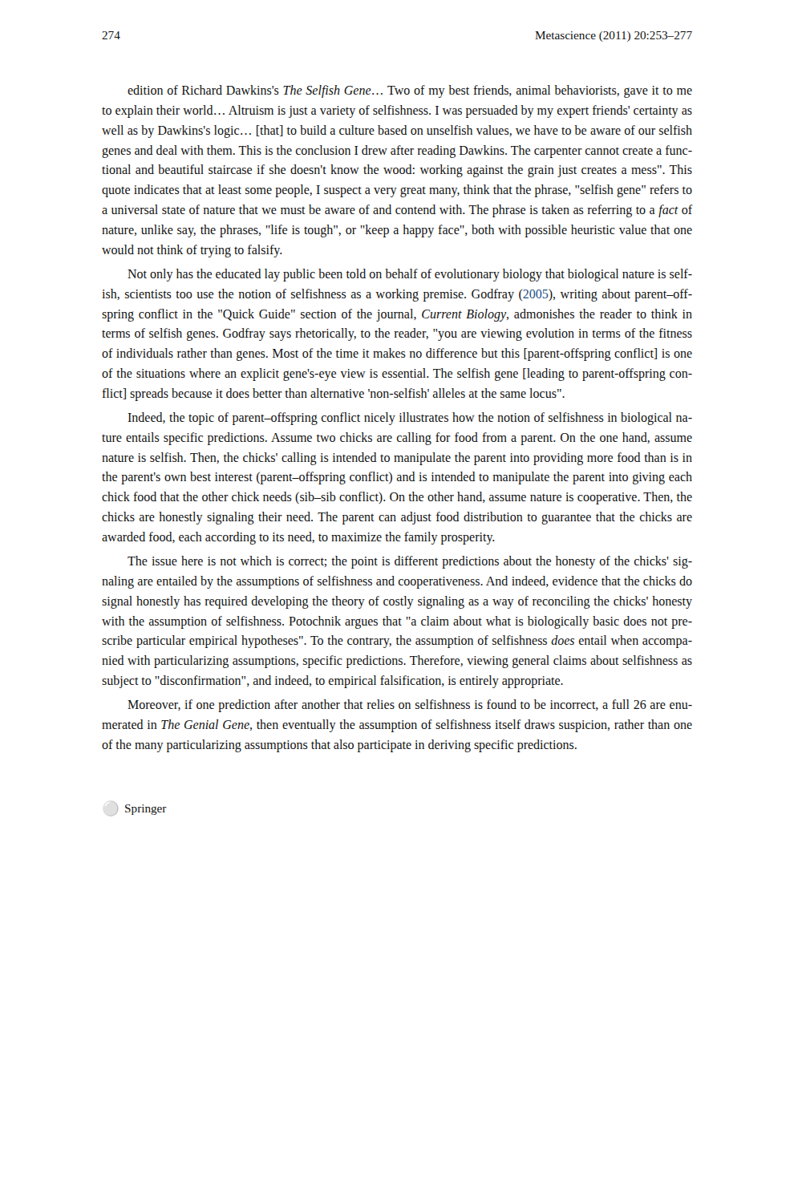274 Metascience (2011) 20:253–277
edition of Richard Dawkins's The Selfish Gene… Two of my best friends, animal behaviorists, gave it to me to explain their world… Altruism is just a variety of selfishness. I was persuaded by my expert friends' certainty as well as by Dawkins's logic… [that] to build a culture based on unselfish values, we have to be aware of our selfish genes and deal with them. This is the conclusion I drew after reading Dawkins. The carpenter cannot create a functional and beautiful staircase if she doesn't know the wood: working against the grain just creates a mess". This quote indicates that at least some people, I suspect a very great many, think that the phrase, "selfish gene" refers to a universal state of nature that we must be aware of and contend with. The phrase is taken as referring to a fact of nature, unlike say, the phrases, "life is tough", or "keep a happy face", both with possible heuristic value that one would not think of trying to falsify.
Not only has the educated lay public been told on behalf of evolutionary biology that biological nature is selfish, scientists too use the notion of selfishness as a working premise. Godfray (2005), writing about parent–offspring conflict in the "Quick Guide" section of the journal, Current Biology, admonishes the reader to think in terms of selfish genes. Godfray says rhetorically, to the reader, "you are viewing evolution in terms of the fitness of individuals rather than genes. Most of the time it makes no difference but this [parent-offspring conflict] is one of the situations where an explicit gene's-eye view is essential. The selfish gene [leading to parent-offspring conflict] spreads because it does better than alternative 'non-selfish' alleles at the same locus".
Indeed, the topic of parent–offspring conflict nicely illustrates how the notion of selfishness in biological nature entails specific predictions. Assume two chicks are calling for food from a parent. On the one hand, assume nature is selfish. Then, the chicks' calling is intended to manipulate the parent into providing more food than is in the parent's own best interest (parent–offspring conflict) and is intended to manipulate the parent into giving each chick food that the other chick needs (sib–sib conflict). On the other hand, assume nature is cooperative. Then, the chicks are honestly signaling their need. The parent can adjust food distribution to guarantee that the chicks are awarded food, each according to its need, to maximize the family prosperity.
The issue here is not which is correct; the point is different predictions about the honesty of the chicks' signaling are entailed by the assumptions of selfishness and cooperativeness. And indeed, evidence that the chicks do signal honestly has required developing the theory of costly signaling as a way of reconciling the chicks' honesty with the assumption of selfishness. Potochnik argues that "a claim about what is biologically basic does not prescribe particular empirical hypotheses". To the contrary, the assumption of selfishness does entail when accompanied with particularizing assumptions, specific predictions. Therefore, viewing general claims about selfishness as subject to "disconfirmation", and indeed, to empirical falsification, is entirely appropriate.
Moreover, if one prediction after another that relies on selfishness is found to be incorrect, a full 26 are enumerated in The Genial Gene, then eventually the assumption of selfishness itself draws suspicion, rather than one of the many particularizing assumptions that also participate in deriving specific predictions.
⚪Springer